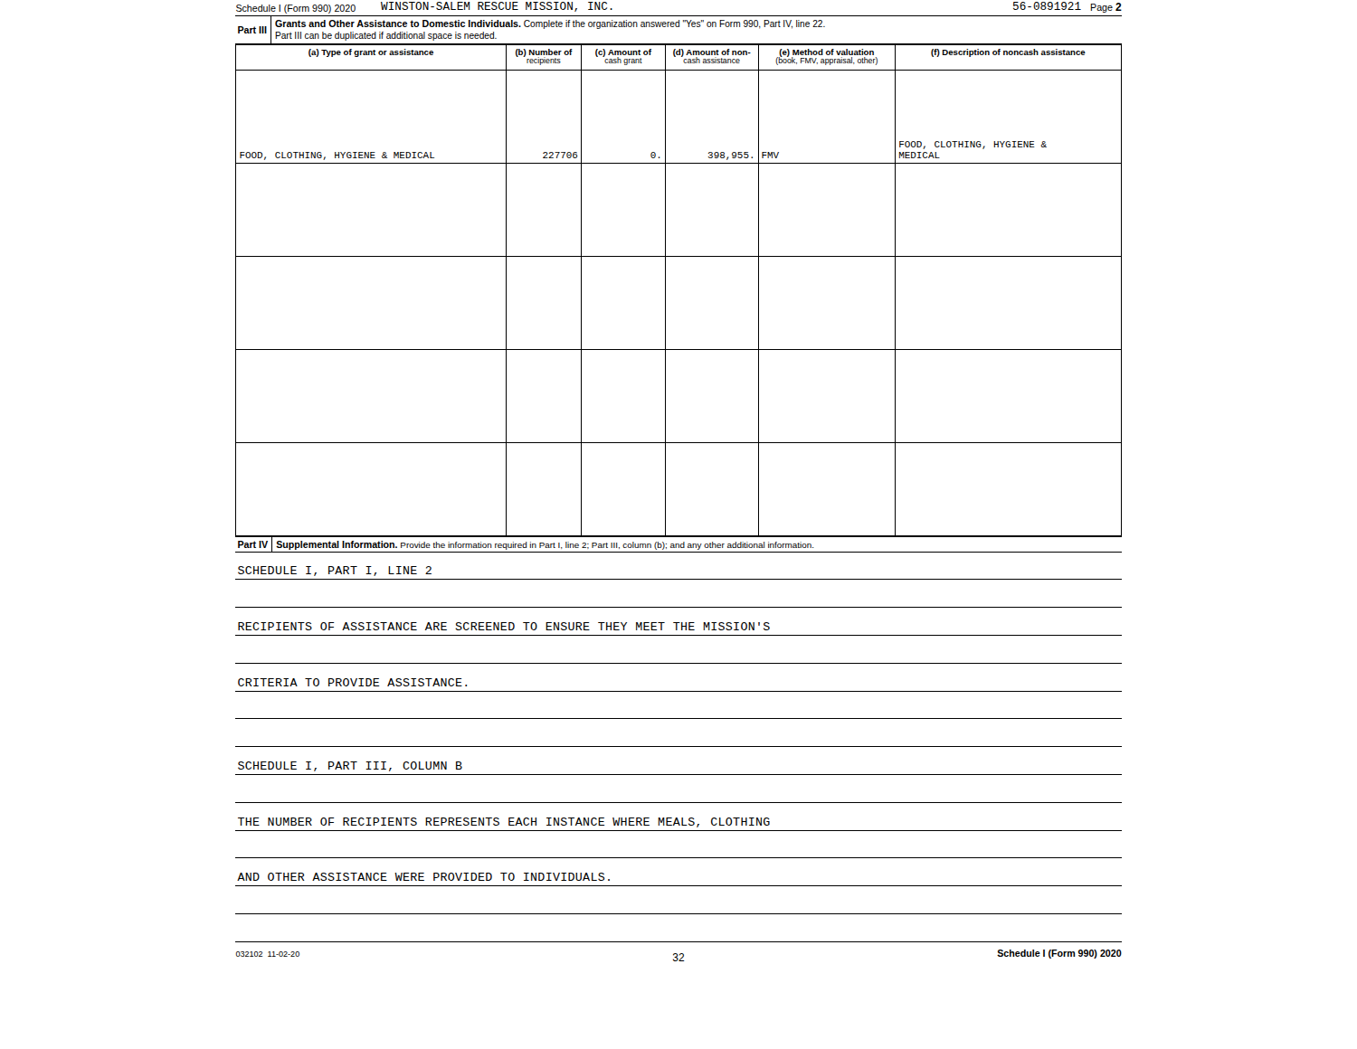Schedule I (Form 990) 2020 WINSTON-SALEM RESCUE MISSION, INC. 56-0891921 Page 2
Part III
Grants and Other Assistance to Domestic Individuals. Complete if the organization answered "Yes" on Form 990, Part IV, line 22.
Part III can be duplicated if additional space is needed.
| (a) Type of grant or assistance | (b) Number of recipients | (c) Amount of cash grant | (d) Amount of non- cash assistance | (e) Method of valuation (book, FMV, appraisal, other) | (f) Description of noncash assistance |
| --- | --- | --- | --- | --- | --- |
| FOOD, CLOTHING, HYGIENE & MEDICAL | 227706 | 0. | 398,955. | FMV | FOOD, CLOTHING, HYGIENE & MEDICAL |
Part IV
Supplemental Information. Provide the information required in Part I, line 2; Part III, column (b); and any other additional information.
SCHEDULE I, PART I, LINE 2
RECIPIENTS OF ASSISTANCE ARE SCREENED TO ENSURE THEY MEET THE MISSION'S
CRITERIA TO PROVIDE ASSISTANCE.
SCHEDULE I, PART III, COLUMN B
THE NUMBER OF RECIPIENTS REPRESENTS EACH INSTANCE WHERE MEALS, CLOTHING
AND OTHER ASSISTANCE WERE PROVIDED TO INDIVIDUALS.
032102 11-02-20 Schedule I (Form 990) 2020
32